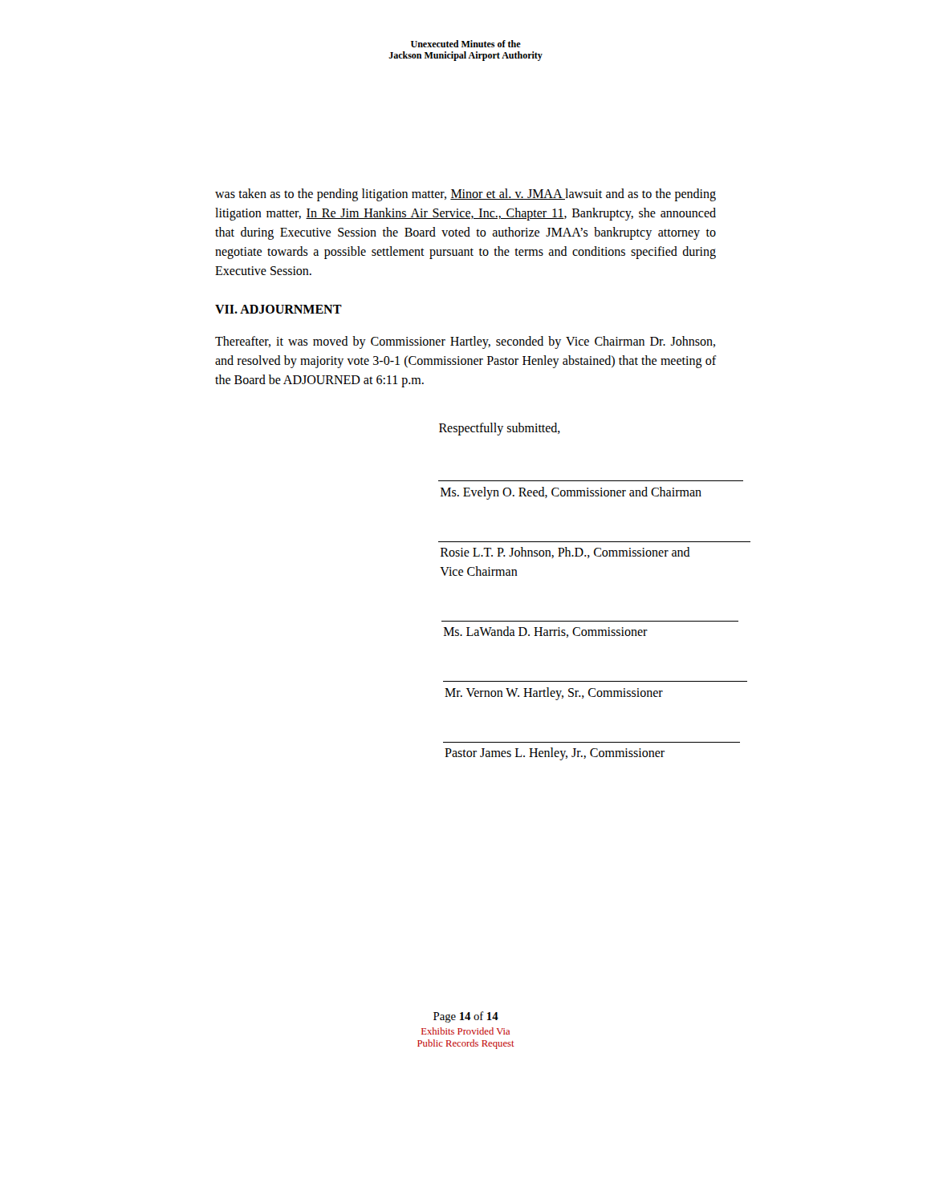Unexecuted Minutes of the
Jackson Municipal Airport Authority
was taken as to the pending litigation matter, Minor et al. v. JMAA lawsuit and as to the pending litigation matter, In Re Jim Hankins Air Service, Inc., Chapter 11, Bankruptcy, she announced that during Executive Session the Board voted to authorize JMAA’s bankruptcy attorney to negotiate towards a possible settlement pursuant to the terms and conditions specified during Executive Session.
VII. ADJOURNMENT
Thereafter, it was moved by Commissioner Hartley, seconded by Vice Chairman Dr. Johnson, and resolved by majority vote 3-0-1 (Commissioner Pastor Henley abstained) that the meeting of the Board be ADJOURNED at 6:11 p.m.
Respectfully submitted,
Ms. Evelyn O. Reed, Commissioner and Chairman
Rosie L.T. P. Johnson, Ph.D., Commissioner and Vice Chairman
Ms. LaWanda D. Harris, Commissioner
Mr. Vernon W. Hartley, Sr., Commissioner
Pastor James L. Henley, Jr., Commissioner
Page 14 of 14
Exhibits Provided Via
Public Records Request